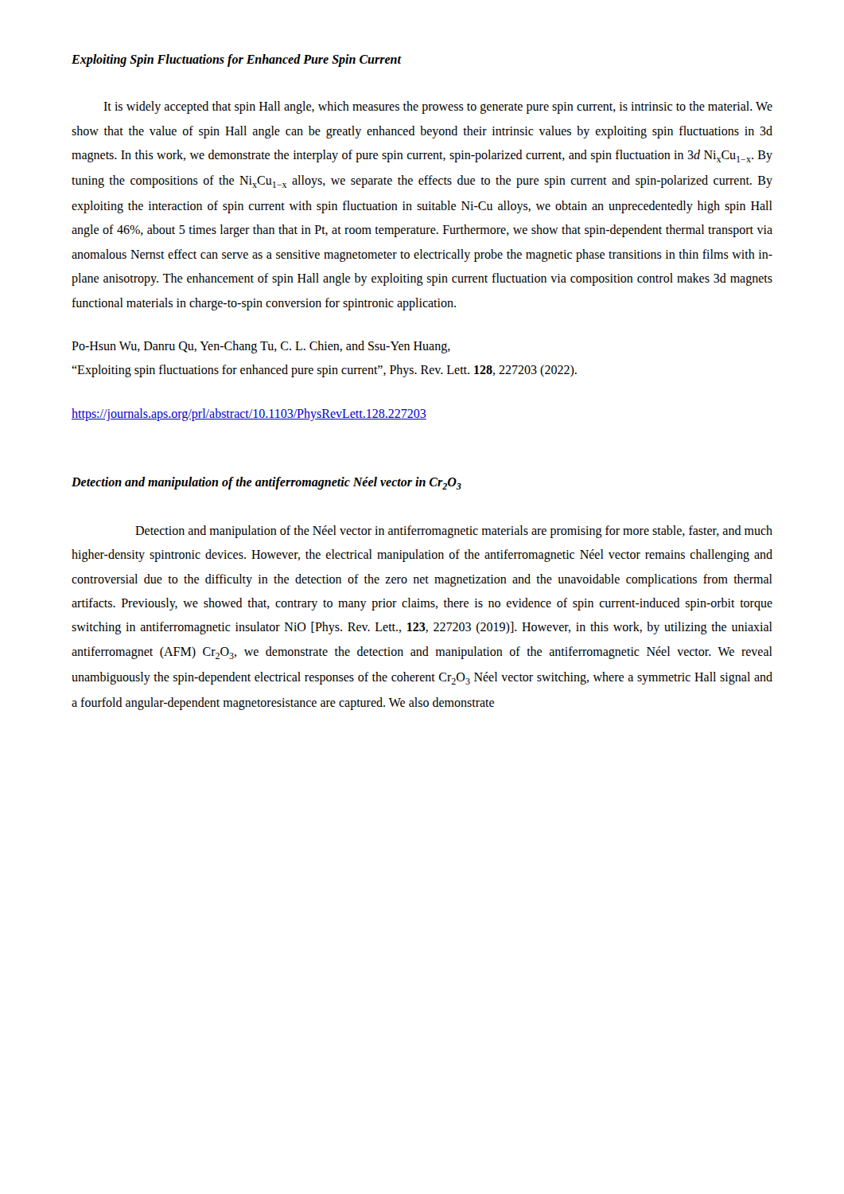Exploiting Spin Fluctuations for Enhanced Pure Spin Current
It is widely accepted that spin Hall angle, which measures the prowess to generate pure spin current, is intrinsic to the material. We show that the value of spin Hall angle can be greatly enhanced beyond their intrinsic values by exploiting spin fluctuations in 3d magnets. In this work, we demonstrate the interplay of pure spin current, spin-polarized current, and spin fluctuation in 3d NixCu1−x. By tuning the compositions of the NixCu1−x alloys, we separate the effects due to the pure spin current and spin-polarized current. By exploiting the interaction of spin current with spin fluctuation in suitable Ni-Cu alloys, we obtain an unprecedentedly high spin Hall angle of 46%, about 5 times larger than that in Pt, at room temperature. Furthermore, we show that spin-dependent thermal transport via anomalous Nernst effect can serve as a sensitive magnetometer to electrically probe the magnetic phase transitions in thin films with in-plane anisotropy. The enhancement of spin Hall angle by exploiting spin current fluctuation via composition control makes 3d magnets functional materials in charge-to-spin conversion for spintronic application.
Po-Hsun Wu, Danru Qu, Yen-Chang Tu, C. L. Chien, and Ssu-Yen Huang,
“Exploiting spin fluctuations for enhanced pure spin current”, Phys. Rev. Lett. 128, 227203 (2022).
https://journals.aps.org/prl/abstract/10.1103/PhysRevLett.128.227203
Detection and manipulation of the antiferromagnetic Néel vector in Cr2O3
Detection and manipulation of the Néel vector in antiferromagnetic materials are promising for more stable, faster, and much higher-density spintronic devices. However, the electrical manipulation of the antiferromagnetic Néel vector remains challenging and controversial due to the difficulty in the detection of the zero net magnetization and the unavoidable complications from thermal artifacts. Previously, we showed that, contrary to many prior claims, there is no evidence of spin current-induced spin-orbit torque switching in antiferromagnetic insulator NiO [Phys. Rev. Lett., 123, 227203 (2019)]. However, in this work, by utilizing the uniaxial antiferromagnet (AFM) Cr2O3, we demonstrate the detection and manipulation of the antiferromagnetic Néel vector. We reveal unambiguously the spin-dependent electrical responses of the coherent Cr2O3 Néel vector switching, where a symmetric Hall signal and a fourfold angular-dependent magnetoresistance are captured. We also demonstrate